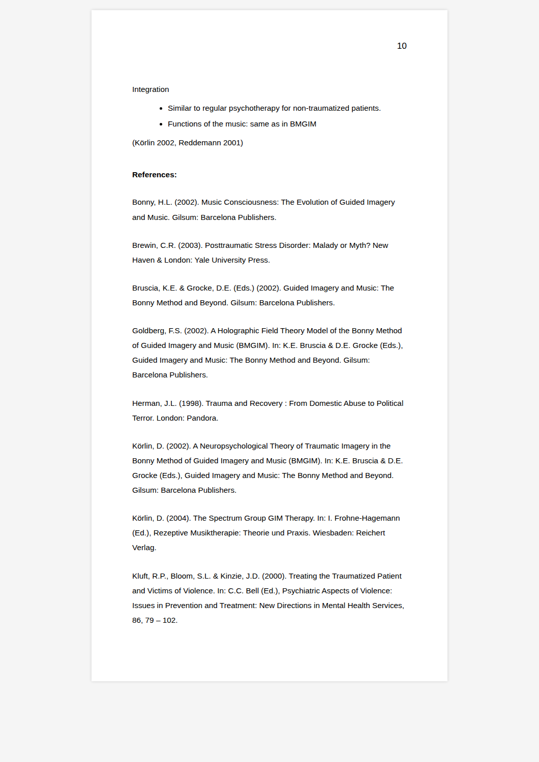10
Integration
Similar to regular psychotherapy for non-traumatized patients.
Functions of the music: same as in BMGIM
(Körlin 2002, Reddemann 2001)
References:
Bonny, H.L. (2002). Music Consciousness: The Evolution of Guided Imagery and Music. Gilsum: Barcelona Publishers.
Brewin, C.R. (2003). Posttraumatic Stress Disorder: Malady or Myth? New Haven & London: Yale University Press.
Bruscia, K.E. & Grocke, D.E. (Eds.) (2002). Guided Imagery and Music: The Bonny Method and Beyond. Gilsum: Barcelona Publishers.
Goldberg, F.S. (2002). A Holographic Field Theory Model of the Bonny Method of Guided Imagery and Music (BMGIM). In: K.E. Bruscia & D.E. Grocke (Eds.), Guided Imagery and Music: The Bonny Method and Beyond. Gilsum: Barcelona Publishers.
Herman, J.L. (1998). Trauma and Recovery : From Domestic Abuse to Political Terror. London: Pandora.
Körlin, D. (2002). A Neuropsychological Theory of Traumatic Imagery in the Bonny Method of Guided Imagery and Music (BMGIM). In: K.E. Bruscia & D.E. Grocke (Eds.), Guided Imagery and Music: The Bonny Method and Beyond. Gilsum: Barcelona Publishers.
Körlin, D. (2004). The Spectrum Group GIM Therapy. In: I. Frohne-Hagemann (Ed.), Rezeptive Musiktherapie: Theorie und Praxis. Wiesbaden: Reichert Verlag.
Kluft, R.P., Bloom, S.L. & Kinzie, J.D. (2000). Treating the Traumatized Patient and Victims of Violence. In: C.C. Bell (Ed.), Psychiatric Aspects of Violence: Issues in Prevention and Treatment: New Directions in Mental Health Services, 86, 79 – 102.